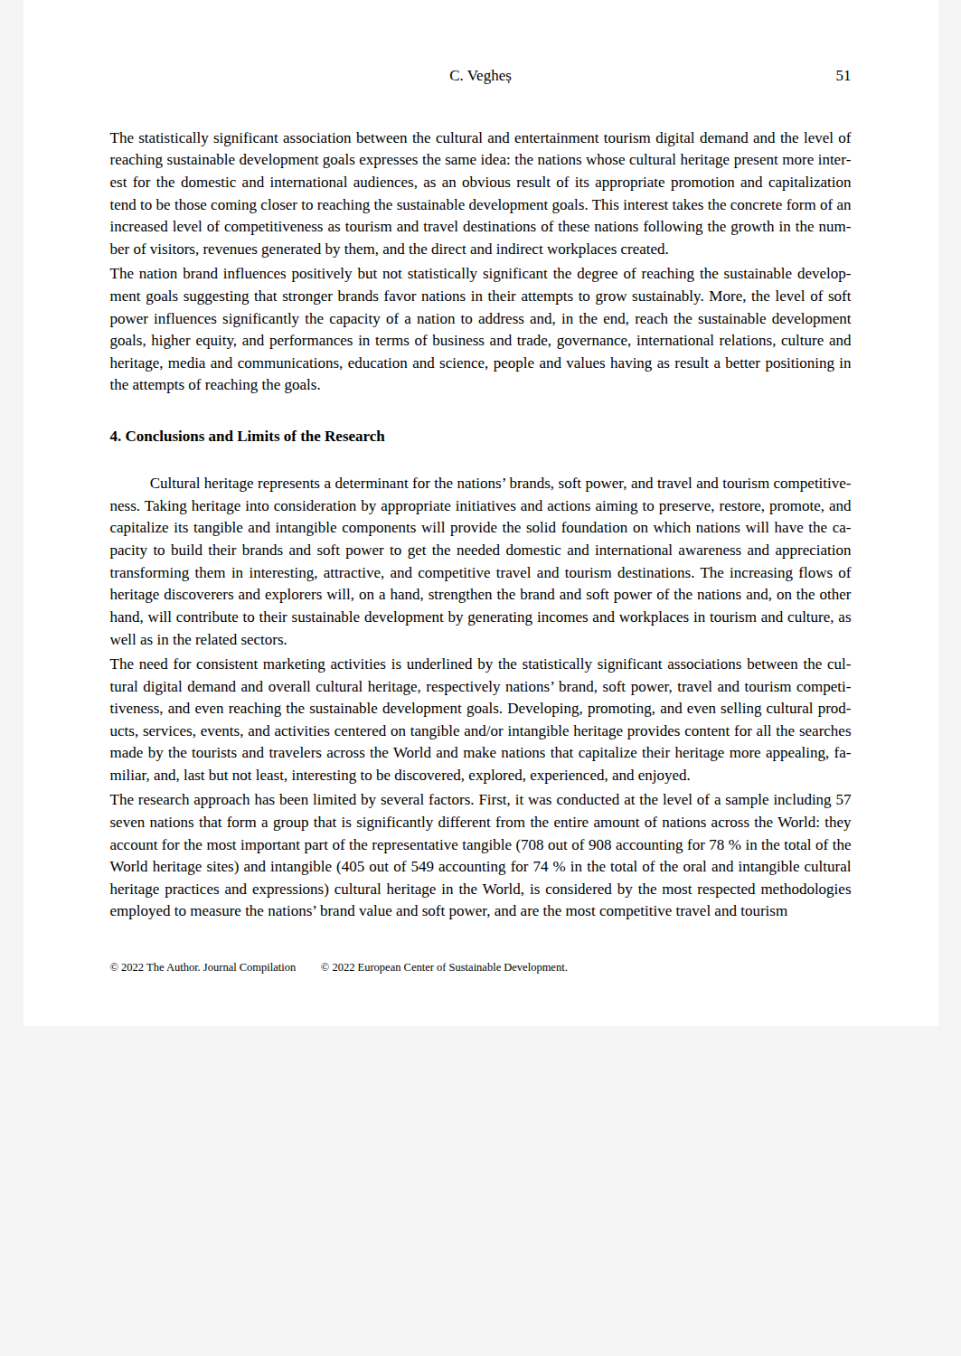C. Vegheș 51
The statistically significant association between the cultural and entertainment tourism digital demand and the level of reaching sustainable development goals expresses the same idea: the nations whose cultural heritage present more interest for the domestic and international audiences, as an obvious result of its appropriate promotion and capitalization tend to be those coming closer to reaching the sustainable development goals. This interest takes the concrete form of an increased level of competitiveness as tourism and travel destinations of these nations following the growth in the number of visitors, revenues generated by them, and the direct and indirect workplaces created.
The nation brand influences positively but not statistically significant the degree of reaching the sustainable development goals suggesting that stronger brands favor nations in their attempts to grow sustainably. More, the level of soft power influences significantly the capacity of a nation to address and, in the end, reach the sustainable development goals, higher equity, and performances in terms of business and trade, governance, international relations, culture and heritage, media and communications, education and science, people and values having as result a better positioning in the attempts of reaching the goals.
4. Conclusions and Limits of the Research
Cultural heritage represents a determinant for the nations’ brands, soft power, and travel and tourism competitiveness. Taking heritage into consideration by appropriate initiatives and actions aiming to preserve, restore, promote, and capitalize its tangible and intangible components will provide the solid foundation on which nations will have the capacity to build their brands and soft power to get the needed domestic and international awareness and appreciation transforming them in interesting, attractive, and competitive travel and tourism destinations. The increasing flows of heritage discoverers and explorers will, on a hand, strengthen the brand and soft power of the nations and, on the other hand, will contribute to their sustainable development by generating incomes and workplaces in tourism and culture, as well as in the related sectors.
The need for consistent marketing activities is underlined by the statistically significant associations between the cultural digital demand and overall cultural heritage, respectively nations’ brand, soft power, travel and tourism competitiveness, and even reaching the sustainable development goals. Developing, promoting, and even selling cultural products, services, events, and activities centered on tangible and/or intangible heritage provides content for all the searches made by the tourists and travelers across the World and make nations that capitalize their heritage more appealing, familiar, and, last but not least, interesting to be discovered, explored, experienced, and enjoyed.
The research approach has been limited by several factors. First, it was conducted at the level of a sample including 57 seven nations that form a group that is significantly different from the entire amount of nations across the World: they account for the most important part of the representative tangible (708 out of 908 accounting for 78 % in the total of the World heritage sites) and intangible (405 out of 549 accounting for 74 % in the total of the oral and intangible cultural heritage practices and expressions) cultural heritage in the World, is considered by the most respected methodologies employed to measure the nations’ brand value and soft power, and are the most competitive travel and tourism
© 2022 The Author. Journal Compilation © 2022 European Center of Sustainable Development.